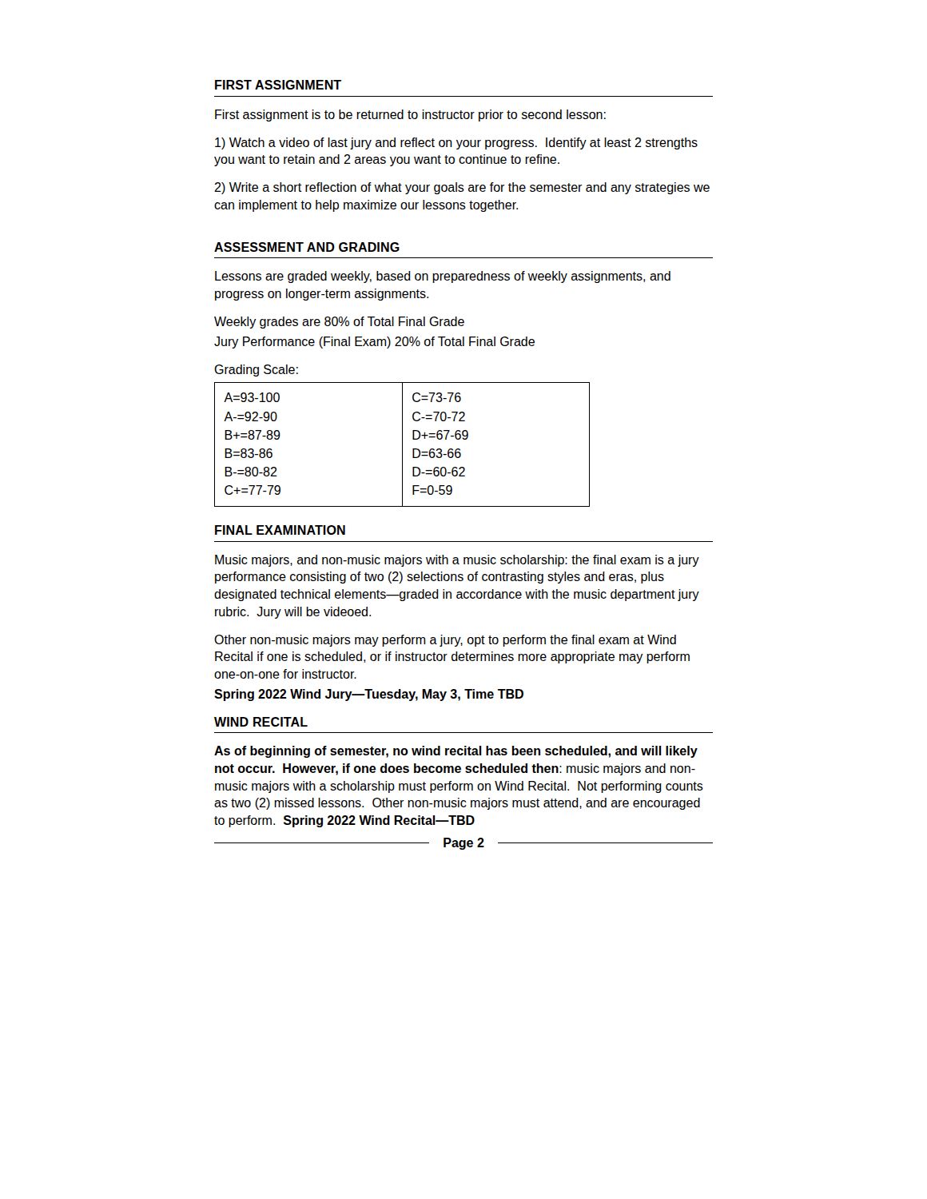FIRST ASSIGNMENT
First assignment is to be returned to instructor prior to second lesson:
1) Watch a video of last jury and reflect on your progress. Identify at least 2 strengths you want to retain and 2 areas you want to continue to refine.
2) Write a short reflection of what your goals are for the semester and any strategies we can implement to help maximize our lessons together.
ASSESSMENT AND GRADING
Lessons are graded weekly, based on preparedness of weekly assignments, and progress on longer-term assignments.
Weekly grades are 80% of Total Final Grade
Jury Performance (Final Exam) 20% of Total Final Grade
Grading Scale:
| A=93-100 A-=92-90 B+=87-89 B=83-86 B-=80-82 C+=77-79 | C=73-76 C-=70-72 D+=67-69 D=63-66 D-=60-62 F=0-59 |
FINAL EXAMINATION
Music majors, and non-music majors with a music scholarship: the final exam is a jury performance consisting of two (2) selections of contrasting styles and eras, plus designated technical elements—graded in accordance with the music department jury rubric. Jury will be videoed.
Other non-music majors may perform a jury, opt to perform the final exam at Wind Recital if one is scheduled, or if instructor determines more appropriate may perform one-on-one for instructor.
Spring 2022 Wind Jury—Tuesday, May 3, Time TBD
WIND RECITAL
As of beginning of semester, no wind recital has been scheduled, and will likely not occur. However, if one does become scheduled then: music majors and non-music majors with a scholarship must perform on Wind Recital. Not performing counts as two (2) missed lessons. Other non-music majors must attend, and are encouraged to perform. Spring 2022 Wind Recital—TBD
Page 2